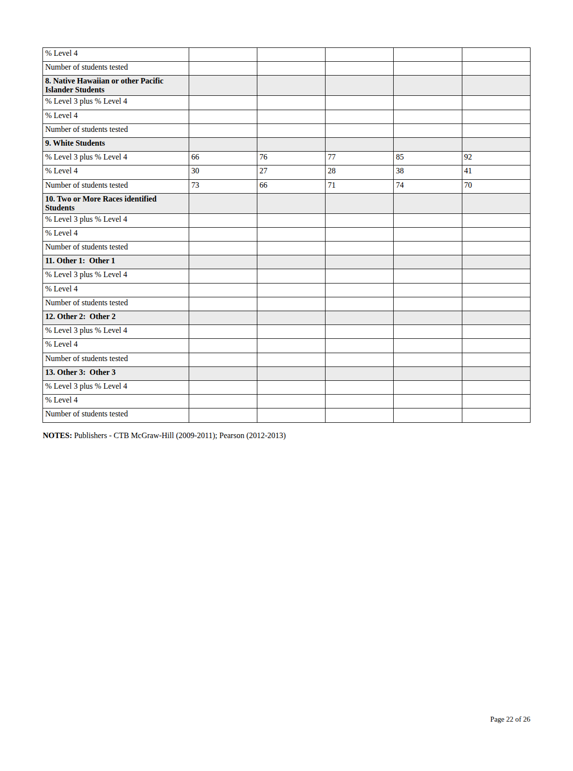| % Level 4 | | | | | |
| Number of students tested | | | | | |
| 8. Native Hawaiian or other Pacific Islander Students | | | | | |
| % Level 3 plus % Level 4 | | | | | |
| % Level 4 | | | | | |
| Number of students tested | | | | | |
| 9. White Students | | | | | |
| % Level 3 plus % Level 4 | 66 | 76 | 77 | 85 | 92 |
| % Level 4 | 30 | 27 | 28 | 38 | 41 |
| Number of students tested | 73 | 66 | 71 | 74 | 70 |
| 10. Two or More Races identified Students | | | | | |
| % Level 3 plus % Level 4 | | | | | |
| % Level 4 | | | | | |
| Number of students tested | | | | | |
| 11. Other 1: Other 1 | | | | | |
| % Level 3 plus % Level 4 | | | | | |
| % Level 4 | | | | | |
| Number of students tested | | | | | |
| 12. Other 2: Other 2 | | | | | |
| % Level 3 plus % Level 4 | | | | | |
| % Level 4 | | | | | |
| Number of students tested | | | | | |
| 13. Other 3: Other 3 | | | | | |
| % Level 3 plus % Level 4 | | | | | |
| % Level 4 | | | | | |
| Number of students tested | | | | | |
NOTES: Publishers - CTB McGraw-Hill (2009-2011); Pearson (2012-2013)
Page 22 of 26